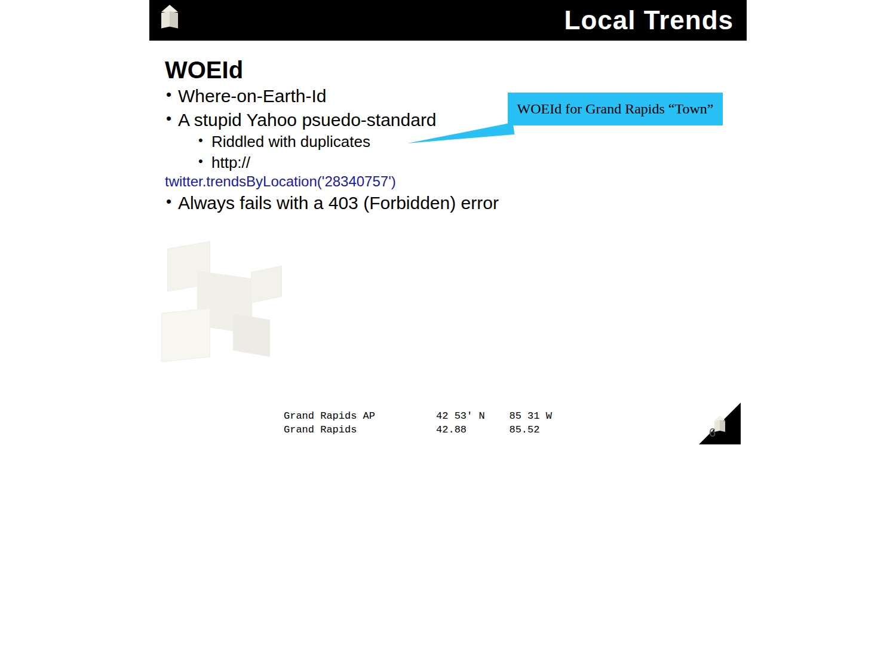Local Trends
WOEId
Where-on-Earth-Id
A stupid Yahoo psuedo-standard
Riddled with duplicates
http://
twitter.trendsByLocation('28340757')
Always fails with a 403 (Forbidden) error
WOEId for Grand Rapids “Town”
Grand Rapids AP 42 53' N 85 31 W Grand Rapids 42.88 85.52
6